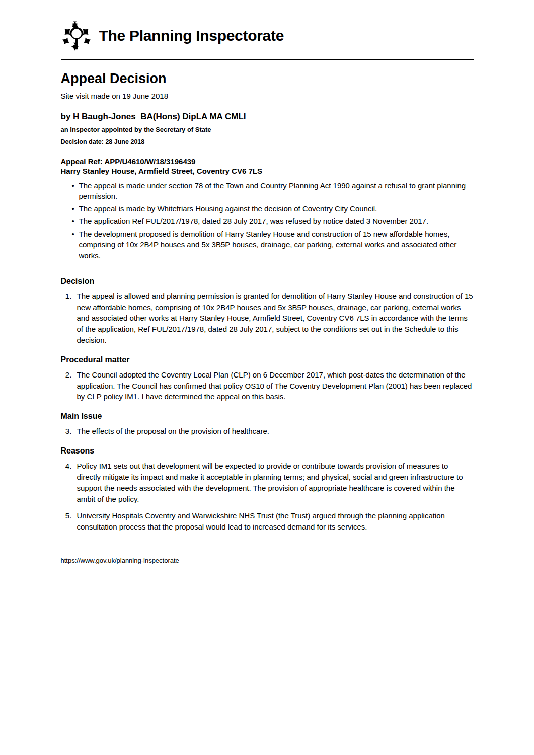The Planning Inspectorate
Appeal Decision
Site visit made on 19 June 2018
by H Baugh-Jones BA(Hons) DipLA MA CMLI
an Inspector appointed by the Secretary of State
Decision date: 28 June 2018
Appeal Ref: APP/U4610/W/18/3196439
Harry Stanley House, Armfield Street, Coventry CV6 7LS
The appeal is made under section 78 of the Town and Country Planning Act 1990 against a refusal to grant planning permission.
The appeal is made by Whitefriars Housing against the decision of Coventry City Council.
The application Ref FUL/2017/1978, dated 28 July 2017, was refused by notice dated 3 November 2017.
The development proposed is demolition of Harry Stanley House and construction of 15 new affordable homes, comprising of 10x 2B4P houses and 5x 3B5P houses, drainage, car parking, external works and associated other works.
Decision
The appeal is allowed and planning permission is granted for demolition of Harry Stanley House and construction of 15 new affordable homes, comprising of 10x 2B4P houses and 5x 3B5P houses, drainage, car parking, external works and associated other works at Harry Stanley House, Armfield Street, Coventry CV6 7LS in accordance with the terms of the application, Ref FUL/2017/1978, dated 28 July 2017, subject to the conditions set out in the Schedule to this decision.
Procedural matter
The Council adopted the Coventry Local Plan (CLP) on 6 December 2017, which post-dates the determination of the application. The Council has confirmed that policy OS10 of The Coventry Development Plan (2001) has been replaced by CLP policy IM1. I have determined the appeal on this basis.
Main Issue
The effects of the proposal on the provision of healthcare.
Reasons
Policy IM1 sets out that development will be expected to provide or contribute towards provision of measures to directly mitigate its impact and make it acceptable in planning terms; and physical, social and green infrastructure to support the needs associated with the development. The provision of appropriate healthcare is covered within the ambit of the policy.
University Hospitals Coventry and Warwickshire NHS Trust (the Trust) argued through the planning application consultation process that the proposal would lead to increased demand for its services.
https://www.gov.uk/planning-inspectorate